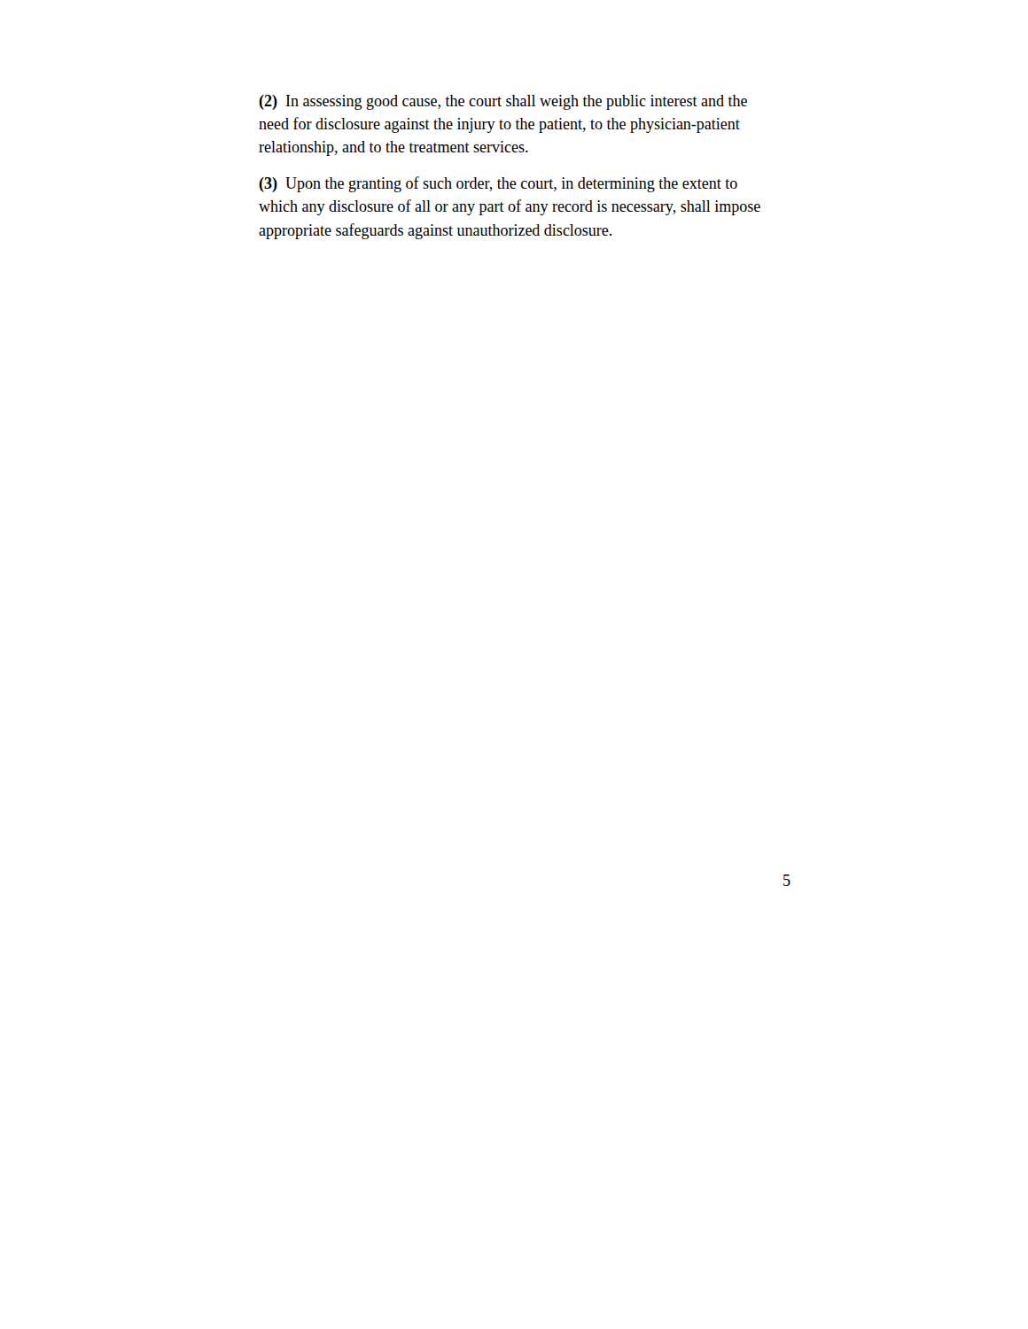(2) In assessing good cause, the court shall weigh the public interest and the need for disclosure against the injury to the patient, to the physician-patient relationship, and to the treatment services.
(3) Upon the granting of such order, the court, in determining the extent to which any disclosure of all or any part of any record is necessary, shall impose appropriate safeguards against unauthorized disclosure.
5